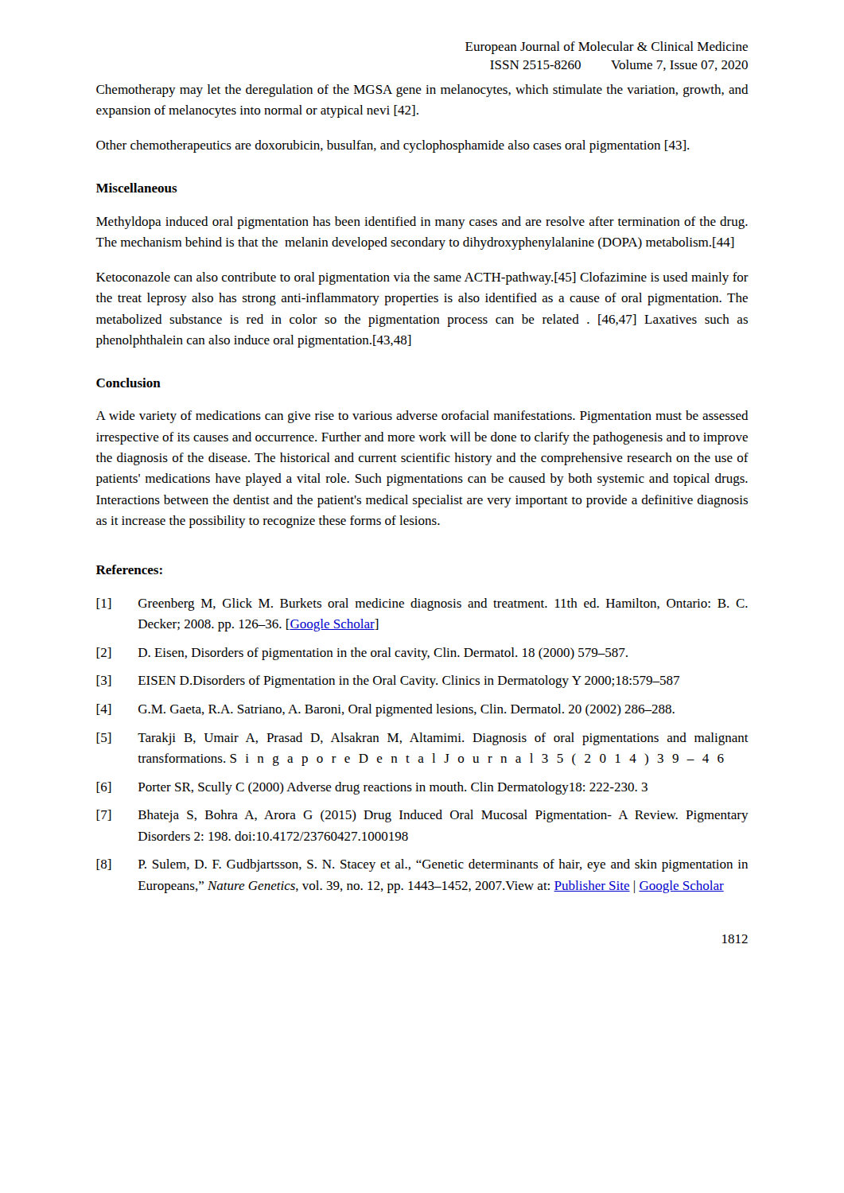European Journal of Molecular & Clinical Medicine ISSN 2515-8260Volume 7, Issue 07, 2020
Chemotherapy may let the deregulation of the MGSA gene in melanocytes, which stimulate the variation, growth, and expansion of melanocytes into normal or atypical nevi [42].
Other chemotherapeutics are doxorubicin, busulfan, and cyclophosphamide also cases oral pigmentation [43].
Miscellaneous
Methyldopa induced oral pigmentation has been identified in many cases and are resolve after termination of the drug. The mechanism behind is that the melanin developed secondary to dihydroxyphenylalanine (DOPA) metabolism.[44]
Ketoconazole can also contribute to oral pigmentation via the same ACTH-pathway.[45] Clofazimine is used mainly for the treat leprosy also has strong anti-inflammatory properties is also identified as a cause of oral pigmentation. The metabolized substance is red in color so the pigmentation process can be related . [46,47] Laxatives such as phenolphthalein can also induce oral pigmentation.[43,48]
Conclusion
A wide variety of medications can give rise to various adverse orofacial manifestations. Pigmentation must be assessed irrespective of its causes and occurrence. Further and more work will be done to clarify the pathogenesis and to improve the diagnosis of the disease. The historical and current scientific history and the comprehensive research on the use of patients' medications have played a vital role. Such pigmentations can be caused by both systemic and topical drugs. Interactions between the dentist and the patient's medical specialist are very important to provide a definitive diagnosis as it increase the possibility to recognize these forms of lesions.
References:
[1] Greenberg M, Glick M. Burkets oral medicine diagnosis and treatment. 11th ed. Hamilton, Ontario: B. C. Decker; 2008. pp. 126–36. [Google Scholar]
[2] D. Eisen, Disorders of pigmentation in the oral cavity, Clin. Dermatol. 18 (2000) 579–587.
[3] EISEN D.Disorders of Pigmentation in the Oral Cavity. Clinics in Dermatology Y 2000;18:579–587
[4] G.M. Gaeta, R.A. Satriano, A. Baroni, Oral pigmented lesions, Clin. Dermatol. 20 (2002) 286–288.
[5] Tarakji B, Umair A, Prasad D, Alsakran M, Altamimi. Diagnosis of oral pigmentations and malignant transformations. S i n g a p o r e D e n t a l J o u r n a l 3 5 ( 2 0 1 4 ) 3 9 – 4 6
[6] Porter SR, Scully C (2000) Adverse drug reactions in mouth. Clin Dermatology18: 222-230. 3
[7] Bhateja S, Bohra A, Arora G (2015) Drug Induced Oral Mucosal Pigmentation- A Review. Pigmentary Disorders 2: 198. doi:10.4172/23760427.1000198
[8] P. Sulem, D. F. Gudbjartsson, S. N. Stacey et al., “Genetic determinants of hair, eye and skin pigmentation in Europeans,” Nature Genetics, vol. 39, no. 12, pp. 1443–1452, 2007.View at: Publisher Site | Google Scholar
1812